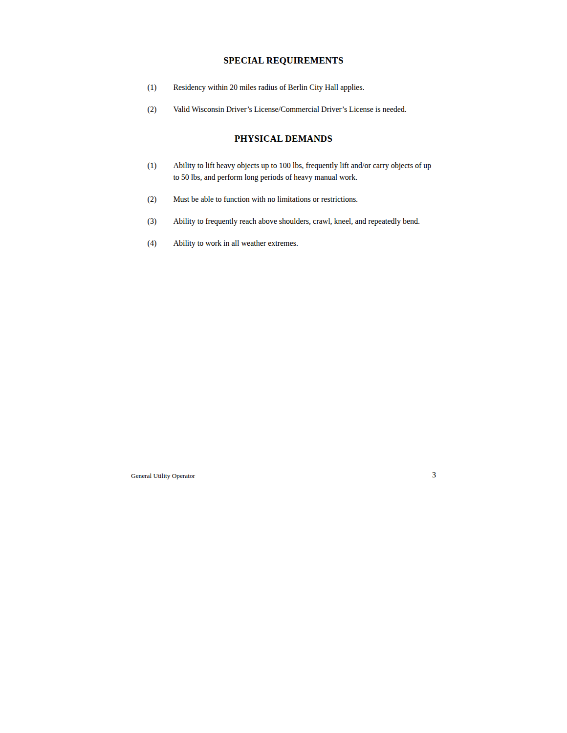SPECIAL REQUIREMENTS
(1) Residency within 20 miles radius of Berlin City Hall applies.
(2) Valid Wisconsin Driver’s License/Commercial Driver’s License is needed.
PHYSICAL DEMANDS
(1) Ability to lift heavy objects up to 100 lbs, frequently lift and/or carry objects of up to 50 lbs, and perform long periods of heavy manual work.
(2) Must be able to function with no limitations or restrictions.
(3) Ability to frequently reach above shoulders, crawl, kneel, and repeatedly bend.
(4) Ability to work in all weather extremes.
General Utility Operator 3